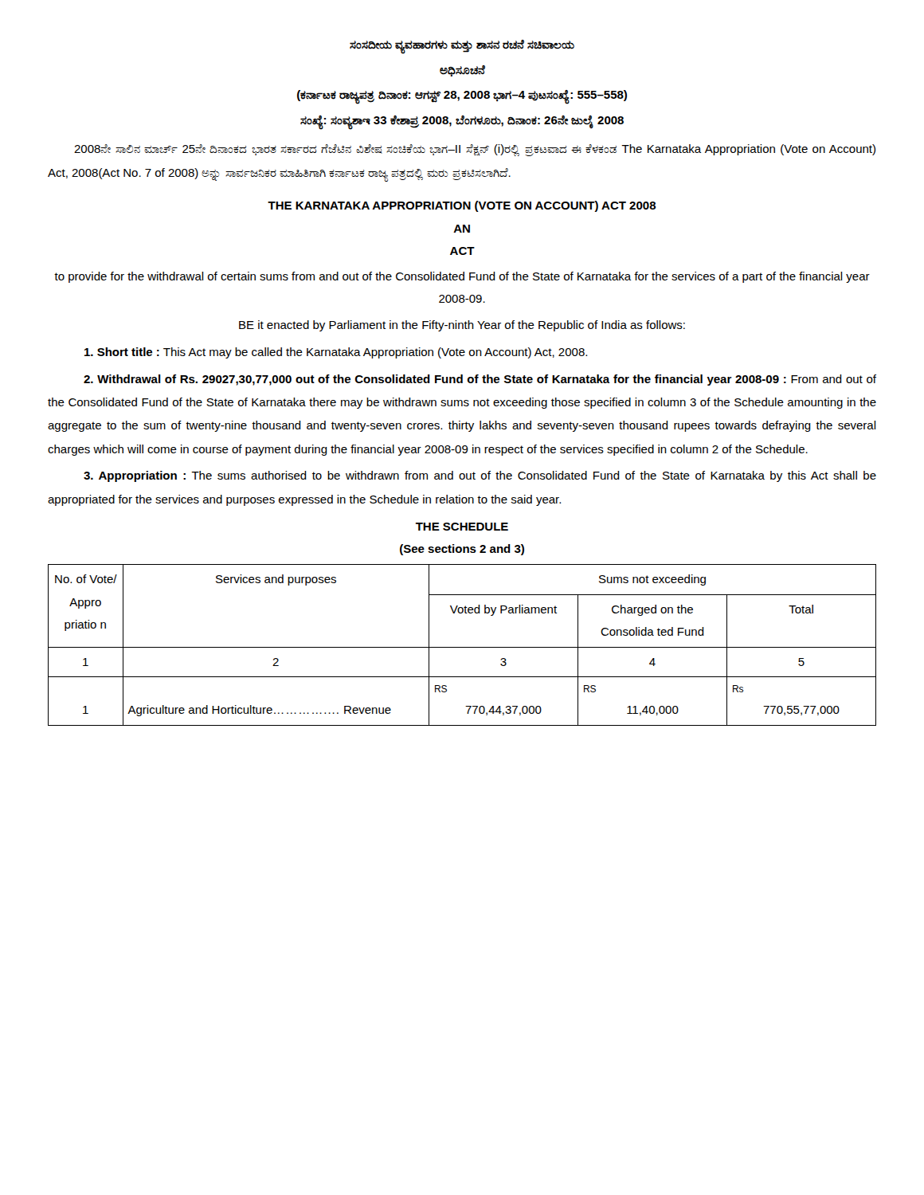ಸಂಸದೀಯ ವ್ಯವಹಾರಗಳು ಮತ್ತು ಶಾಸನ ರಚನೆ ಸಚಿವಾಲಯ
ಅಧಿಸೂಚನೆ
(ಕರ್ನಾಟಕ ರಾಜ್ಯಪತ್ರ ದಿನಾಂಕ: ಆಗಸ್ಟ್ 28, 2008 ಭಾಗ–4 ಪುಟಸಂಖ್ಯೆ: 555–558)
ಸಂಖ್ಯೆ: ಸಂವ್ಯಶಾಇ 33 ಕೇಶಾಪ್ರ 2008, ಬೆಂಗಳೂರು, ದಿನಾಂಕ: 26ನೇ ಜುಲೈ 2008
2008ನೇ ಸಾಲಿನ ಮಾರ್ಚ್ 25ನೇ ದಿನಾಂಕದ ಭಾರತ ಸರ್ಕಾರದ ಗೆಜೆಟಿನ ವಿಶೇಷ ಸಂಚಿಕೆಯ ಭಾಗ–II ಸೆಕ್ಷನ್ (i)ರಲ್ಲಿ ಪ್ರಕಟವಾದ ಈ ಕೆಳಕಂಡ The Karnataka Appropriation (Vote on Account) Act, 2008(Act No. 7 of 2008) ಅನ್ನು ಸಾರ್ವಜನಿಕರ ಮಾಹಿತಿಗಾಗಿ ಕರ್ನಾಟಕ ರಾಜ್ಯ ಪತ್ರದಲ್ಲಿ ಮರು ಪ್ರಕಟಿಸಲಾಗಿದೆ.
THE KARNATAKA APPROPRIATION (VOTE ON ACCOUNT) ACT 2008
AN
ACT
to provide for the withdrawal of certain sums from and out of the Consolidated Fund of the State of Karnataka for the services of a part of the financial year 2008-09.
BE it enacted by Parliament in the Fifty-ninth Year of the Republic of India as follows:
1. Short title : This Act may be called the Karnataka Appropriation (Vote on Account) Act, 2008.
2. Withdrawal of Rs. 29027,30,77,000 out of the Consolidated Fund of the State of Karnataka for the financial year 2008-09 : From and out of the Consolidated Fund of the State of Karnataka there may be withdrawn sums not exceeding those specified in column 3 of the Schedule amounting in the aggregate to the sum of twenty-nine thousand and twenty-seven crores. thirty lakhs and seventy-seven thousand rupees towards defraying the several charges which will come in course of payment during the financial year 2008-09 in respect of the services specified in column 2 of the Schedule.
3. Appropriation : The sums authorised to be withdrawn from and out of the Consolidated Fund of the State of Karnataka by this Act shall be appropriated for the services and purposes expressed in the Schedule in relation to the said year.
THE SCHEDULE
(See sections 2 and 3)
| No. of Vote/ Appro priatio n | Services and purposes | Sums not exceeding |
| --- | --- | --- |
| Voted by Parliament | Charged on the Consolida ted Fund | Total |
| 1 | 2 | 3 | 4 | 5 |
| | | RS | RS | Rs |
| 1 | Agriculture and Horticulture ………….... Revenue | 770,44,37,000 | 11,40,000 | 770,55,77,000 |